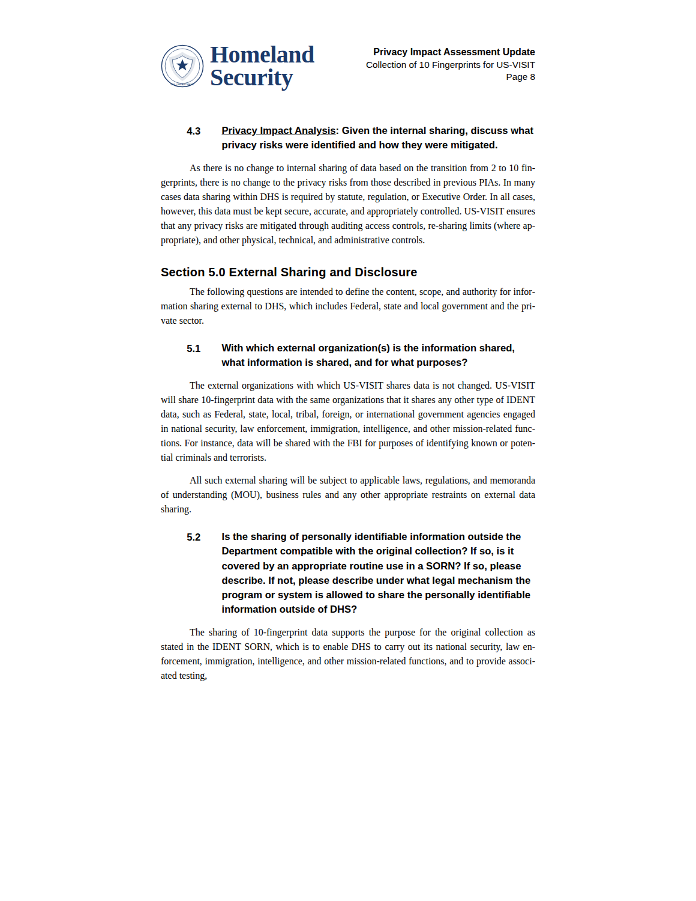U.S. DEPARTMENT
Homeland Security
Privacy Impact Assessment Update
Collection of 10 Fingerprints for US-VISIT
Page 8
4.3 Privacy Impact Analysis: Given the internal sharing, discuss what privacy risks were identified and how they were mitigated.
As there is no change to internal sharing of data based on the transition from 2 to 10 fingerprints, there is no change to the privacy risks from those described in previous PIAs. In many cases data sharing within DHS is required by statute, regulation, or Executive Order. In all cases, however, this data must be kept secure, accurate, and appropriately controlled. US-VISIT ensures that any privacy risks are mitigated through auditing access controls, re-sharing limits (where appropriate), and other physical, technical, and administrative controls.
Section 5.0 External Sharing and Disclosure
The following questions are intended to define the content, scope, and authority for information sharing external to DHS, which includes Federal, state and local government and the private sector.
5.1 With which external organization(s) is the information shared, what information is shared, and for what purposes?
The external organizations with which US-VISIT shares data is not changed. US-VISIT will share 10-fingerprint data with the same organizations that it shares any other type of IDENT data, such as Federal, state, local, tribal, foreign, or international government agencies engaged in national security, law enforcement, immigration, intelligence, and other mission-related functions. For instance, data will be shared with the FBI for purposes of identifying known or potential criminals and terrorists.
All such external sharing will be subject to applicable laws, regulations, and memoranda of understanding (MOU), business rules and any other appropriate restraints on external data sharing.
5.2 Is the sharing of personally identifiable information outside the Department compatible with the original collection? If so, is it covered by an appropriate routine use in a SORN? If so, please describe. If not, please describe under what legal mechanism the program or system is allowed to share the personally identifiable information outside of DHS?
The sharing of 10-fingerprint data supports the purpose for the original collection as stated in the IDENT SORN, which is to enable DHS to carry out its national security, law enforcement, immigration, intelligence, and other mission-related functions, and to provide associated testing,